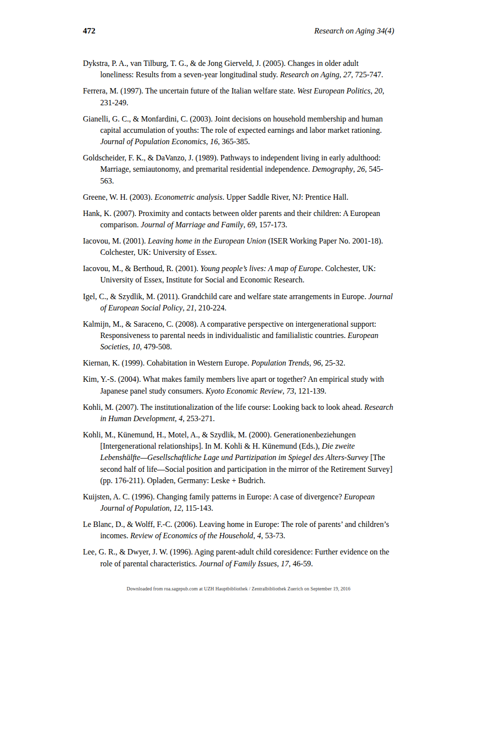472 Research on Aging 34(4)
Dykstra, P. A., van Tilburg, T. G., & de Jong Gierveld, J. (2005). Changes in older adult loneliness: Results from a seven-year longitudinal study. Research on Aging, 27, 725-747.
Ferrera, M. (1997). The uncertain future of the Italian welfare state. West European Politics, 20, 231-249.
Gianelli, G. C., & Monfardini, C. (2003). Joint decisions on household membership and human capital accumulation of youths: The role of expected earnings and labor market rationing. Journal of Population Economics, 16, 365-385.
Goldscheider, F. K., & DaVanzo, J. (1989). Pathways to independent living in early adulthood: Marriage, semiautonomy, and premarital residential independence. Demography, 26, 545-563.
Greene, W. H. (2003). Econometric analysis. Upper Saddle River, NJ: Prentice Hall.
Hank, K. (2007). Proximity and contacts between older parents and their children: A European comparison. Journal of Marriage and Family, 69, 157-173.
Iacovou, M. (2001). Leaving home in the European Union (ISER Working Paper No. 2001-18). Colchester, UK: University of Essex.
Iacovou, M., & Berthoud, R. (2001). Young people’s lives: A map of Europe. Colchester, UK: University of Essex, Institute for Social and Economic Research.
Igel, C., & Szydlik, M. (2011). Grandchild care and welfare state arrangements in Europe. Journal of European Social Policy, 21, 210-224.
Kalmijn, M., & Saraceno, C. (2008). A comparative perspective on intergenerational support: Responsiveness to parental needs in individualistic and familialistic countries. European Societies, 10, 479-508.
Kiernan, K. (1999). Cohabitation in Western Europe. Population Trends, 96, 25-32.
Kim, Y.-S. (2004). What makes family members live apart or together? An empirical study with Japanese panel study consumers. Kyoto Economic Review, 73, 121-139.
Kohli, M. (2007). The institutionalization of the life course: Looking back to look ahead. Research in Human Development, 4, 253-271.
Kohli, M., Künemund, H., Motel, A., & Szydlik, M. (2000). Generationenbeziehungen [Intergenerational relationships]. In M. Kohli & H. Künemund (Eds.), Die zweite Lebenshälfte—Gesellschaftliche Lage und Partizipation im Spiegel des Alters-Survey [The second half of life—Social position and participation in the mirror of the Retirement Survey] (pp. 176-211). Opladen, Germany: Leske + Budrich.
Kuijsten, A. C. (1996). Changing family patterns in Europe: A case of divergence? European Journal of Population, 12, 115-143.
Le Blanc, D., & Wolff, F.-C. (2006). Leaving home in Europe: The role of parents’ and children’s incomes. Review of Economics of the Household, 4, 53-73.
Lee, G. R., & Dwyer, J. W. (1996). Aging parent-adult child coresidence: Further evidence on the role of parental characteristics. Journal of Family Issues, 17, 46-59.
Downloaded from roa.sagepub.com at UZH Hauptbibliothek / Zentralbibliothek Zuerich on September 19, 2016